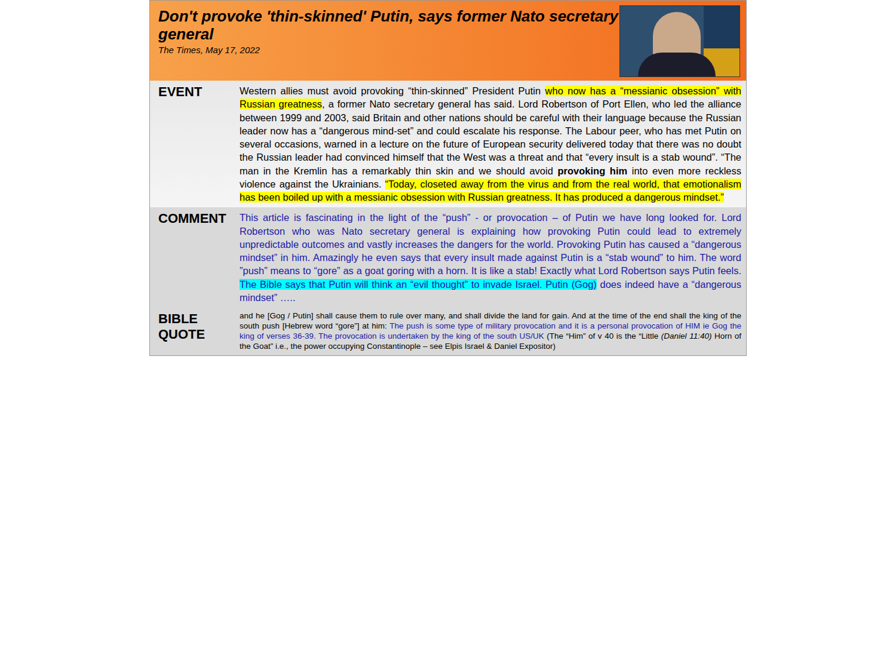Don't provoke 'thin-skinned' Putin, says former Nato secretary general
The Times, May 17, 2022
| EVENT | Western allies must avoid provoking “thin-skinned” President Putin who now has a “messianic obsession” with Russian greatness , a former Nato secretary general has said. Lord Robertson of Port Ellen, who led the alliance between 1999 and 2003, said Britain and other nations should be careful with their language because the Russian leader now has a “dangerous mind-set” and could escalate his response. The Labour peer, who has met Putin on several occasions, warned in a lecture on the future of European security delivered today that there was no doubt the Russian leader had convinced himself that the West was a threat and that “every insult is a stab wound”. “The man in the Kremlin has a remarkably thin skin and we should avoid provoking him into even more reckless violence against the Ukrainians. “Today, closeted away from the virus and from the real world, that emotionalism has been boiled up with a messianic obsession with Russian greatness. It has produced a dangerous mindset.” |
| COMMENT | This article is fascinating in the light of the “push” - or provocation – of Putin we have long looked for. Lord Robertson who was Nato secretary general is explaining how provoking Putin could lead to extremely unpredictable outcomes and vastly increases the dangers for the world. Provoking Putin has caused a “dangerous mindset” in him. Amazingly he even says that every insult made against Putin is a “stab wound” to him. The word ”push” means to “gore” as a goat goring with a horn. It is like a stab! Exactly what Lord Robertson says Putin feels. The Bible says that Putin will think an “evil thought” to invade Israel. Putin (Gog) does indeed have a “dangerous mindset” ….. |
| BIBLE QUOTE | and he [Gog / Putin] shall cause them to rule over many, and shall divide the land for gain. And at the time of the end shall the king of the south push [Hebrew word “gore”] at him: The push is some type of military provocation and it is a personal provocation of HIM ie Gog the king of verses 36-39. The provocation is undertaken by the king of the south US/UK (The “Him” of v 40 is the “Little (Daniel 11:40) Horn of the Goat” i.e., the power occupying Constantinople – see Elpis Israel & Daniel Expositor) |